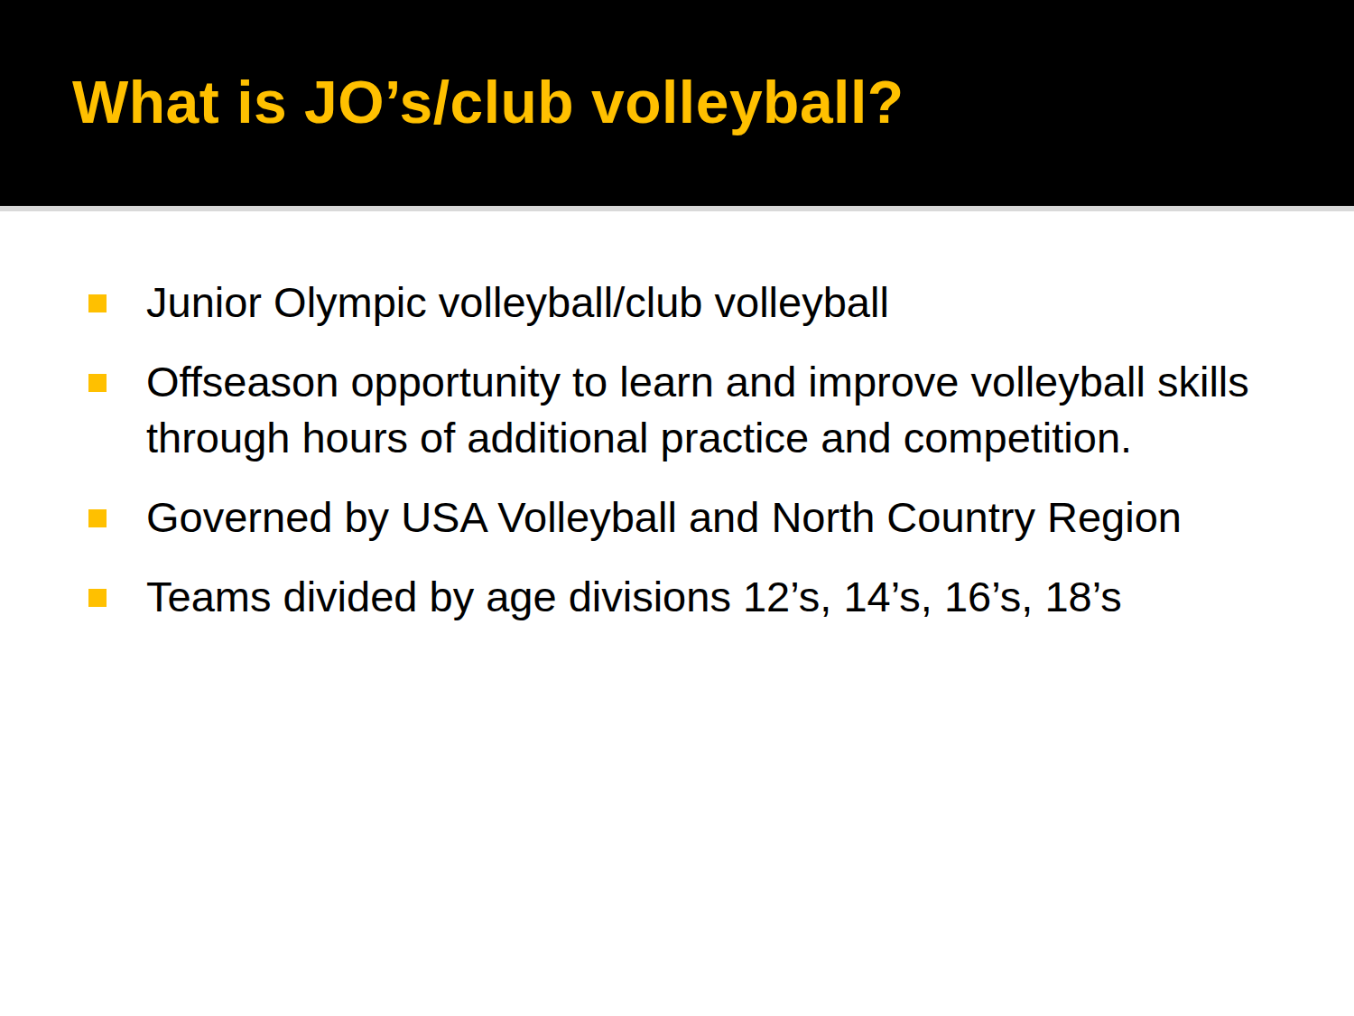What is JO’s/club volleyball?
Junior Olympic volleyball/club volleyball
Offseason opportunity to learn and improve volleyball skills through hours of additional practice and competition.
Governed by USA Volleyball and North Country Region
Teams divided by age divisions 12’s, 14’s, 16’s, 18’s